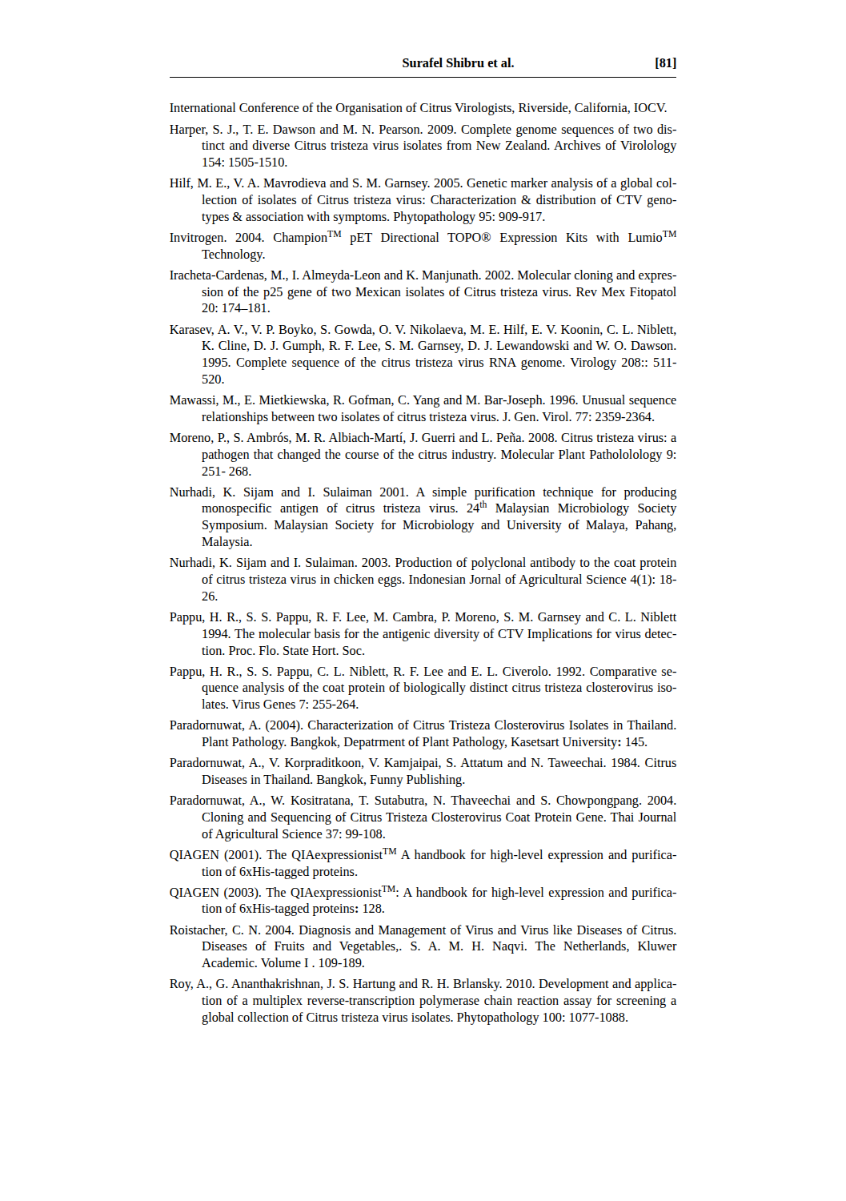Surafel Shibru et al. [81]
International Conference of the Organisation of Citrus Virologists, Riverside, California, IOCV.
Harper, S. J., T. E. Dawson and M. N. Pearson. 2009. Complete genome sequences of two distinct and diverse Citrus tristeza virus isolates from New Zealand. Archives of Virolology 154: 1505-1510.
Hilf, M. E., V. A. Mavrodieva and S. M. Garnsey. 2005. Genetic marker analysis of a global collection of isolates of Citrus tristeza virus: Characterization & distribution of CTV genotypes & association with symptoms. Phytopathology 95: 909-917.
Invitrogen. 2004. ChampionTM pET Directional TOPO® Expression Kits with LumioTM Technology.
Iracheta-Cardenas, M., I. Almeyda-Leon and K. Manjunath. 2002. Molecular cloning and expression of the p25 gene of two Mexican isolates of Citrus tristeza virus. Rev Mex Fitopatol 20: 174–181.
Karasev, A. V., V. P. Boyko, S. Gowda, O. V. Nikolaeva, M. E. Hilf, E. V. Koonin, C. L. Niblett, K. Cline, D. J. Gumph, R. F. Lee, S. M. Garnsey, D. J. Lewandowski and W. O. Dawson. 1995. Complete sequence of the citrus tristeza virus RNA genome. Virology 208:: 511-520.
Mawassi, M., E. Mietkiewska, R. Gofman, C. Yang and M. Bar-Joseph. 1996. Unusual sequence relationships between two isolates of citrus tristeza virus. J. Gen. Virol. 77: 2359-2364.
Moreno, P., S. Ambrós, M. R. Albiach-Martí, J. Guerri and L. Peña. 2008. Citrus tristeza virus: a pathogen that changed the course of the citrus industry. Molecular Plant Pathololology 9: 251- 268.
Nurhadi, K. Sijam and I. Sulaiman 2001. A simple purification technique for producing monospecific antigen of citrus tristeza virus. 24th Malaysian Microbiology Society Symposium. Malaysian Society for Microbiology and University of Malaya, Pahang, Malaysia.
Nurhadi, K. Sijam and I. Sulaiman. 2003. Production of polyclonal antibody to the coat protein of citrus tristeza virus in chicken eggs. Indonesian Jornal of Agricultural Science 4(1): 18-26.
Pappu, H. R., S. S. Pappu, R. F. Lee, M. Cambra, P. Moreno, S. M. Garnsey and C. L. Niblett 1994. The molecular basis for the antigenic diversity of CTV Implications for virus detection. Proc. Flo. State Hort. Soc.
Pappu, H. R., S. S. Pappu, C. L. Niblett, R. F. Lee and E. L. Civerolo. 1992. Comparative sequence analysis of the coat protein of biologically distinct citrus tristeza closterovirus isolates. Virus Genes 7: 255-264.
Paradornuwat, A. (2004). Characterization of Citrus Tristeza Closterovirus Isolates in Thailand. Plant Pathology. Bangkok, Depatrment of Plant Pathology, Kasetsart University: 145.
Paradornuwat, A., V. Korpraditkoon, V. Kamjaipai, S. Attatum and N. Taweechai. 1984. Citrus Diseases in Thailand. Bangkok, Funny Publishing.
Paradornuwat, A., W. Kositratana, T. Sutabutra, N. Thaveechai and S. Chowpongpang. 2004. Cloning and Sequencing of Citrus Tristeza Closterovirus Coat Protein Gene. Thai Journal of Agricultural Science 37: 99-108.
QIAGEN (2001). The QIAexpressionistTM A handbook for high-level expression and purification of 6xHis-tagged proteins.
QIAGEN (2003). The QIAexpressionistTM: A handbook for high-level expression and purification of 6xHis-tagged proteins: 128.
Roistacher, C. N. 2004. Diagnosis and Management of Virus and Virus like Diseases of Citrus. Diseases of Fruits and Vegetables,. S. A. M. H. Naqvi. The Netherlands, Kluwer Academic. Volume I . 109-189.
Roy, A., G. Ananthakrishnan, J. S. Hartung and R. H. Brlansky. 2010. Development and application of a multiplex reverse-transcription polymerase chain reaction assay for screening a global collection of Citrus tristeza virus isolates. Phytopathology 100: 1077-1088.